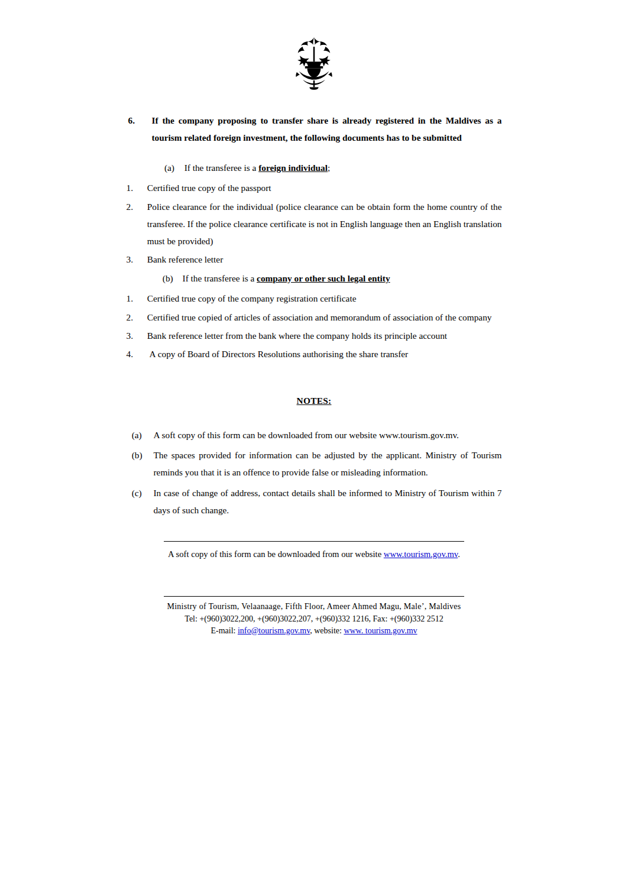6.
If the company proposing to transfer share is already registered in the Maldives as a tourism related foreign investment, the following documents has to be submitted
(a)
If the transferee is a foreign individual;
1. Certified true copy of the passport
2. Police clearance for the individual (police clearance can be obtain form the home country of the transferee. If the police clearance certificate is not in English language then an English translation must be provided)
3. Bank reference letter
(b)
If the transferee is a company or other such legal entity
1. Certified true copy of the company registration certificate
2. Certified true copied of articles of association and memorandum of association of the company
3. Bank reference letter from the bank where the company holds its principle account
4. A copy of Board of Directors Resolutions authorising the share transfer
NOTES:
(a)
A soft copy of this form can be downloaded from our website www.tourism.gov.mv.
(b)
The spaces provided for information can be adjusted by the applicant. Ministry of Tourism reminds you that it is an offence to provide false or misleading information.
(c)
In case of change of address, contact details shall be informed to Ministry of Tourism within 7 days of such change.
A soft copy of this form can be downloaded from our website www.tourism.gov.mv.
Ministry of Tourism, Velaanaage, Fifth Floor, Ameer Ahmed Magu, Male’, Maldives
Tel: +(960)3022,200, +(960)3022,207, +(960)332 1216, Fax: +(960)332 2512
E-mail: info@tourism.gov.mv, website: www. tourism.gov.mv